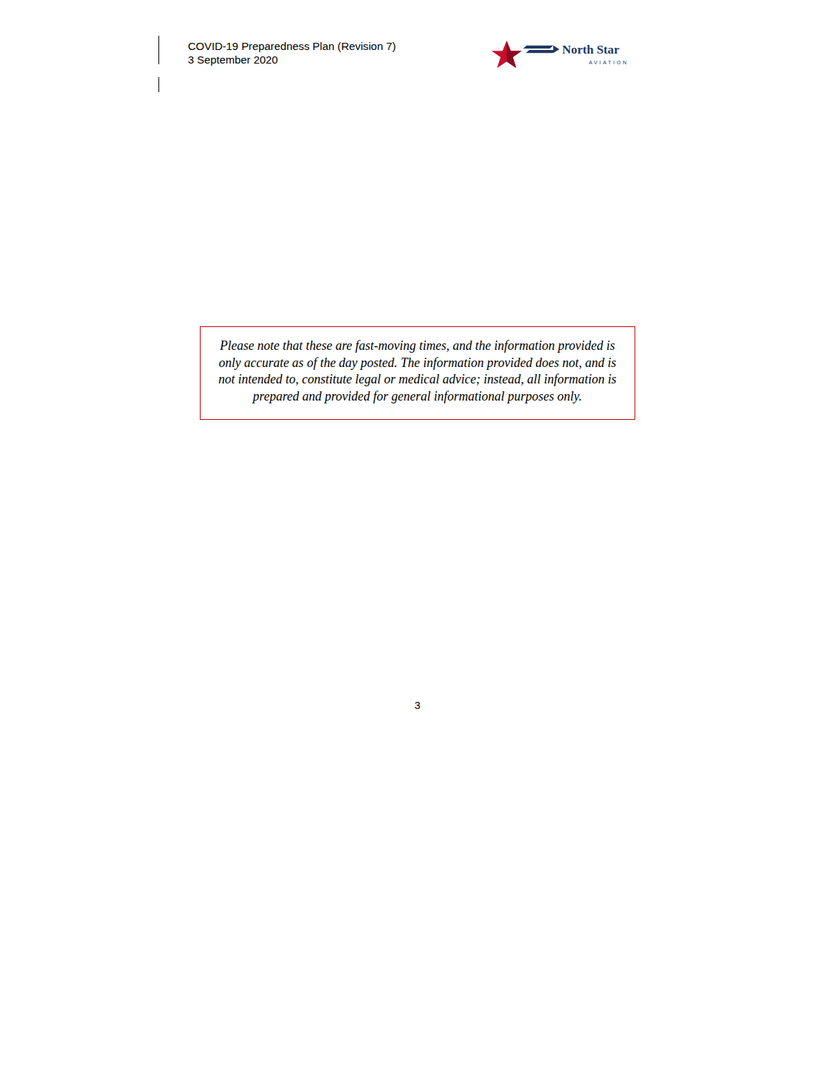COVID-19 Preparedness Plan (Revision 7)
3 September 2020
North Star Aviation North Star AVIATION
Please note that these are fast-moving times, and the information provided is only accurate as of the day posted. The information provided does not, and is not intended to, constitute legal or medical advice; instead, all information is prepared and provided for general informational purposes only.
3